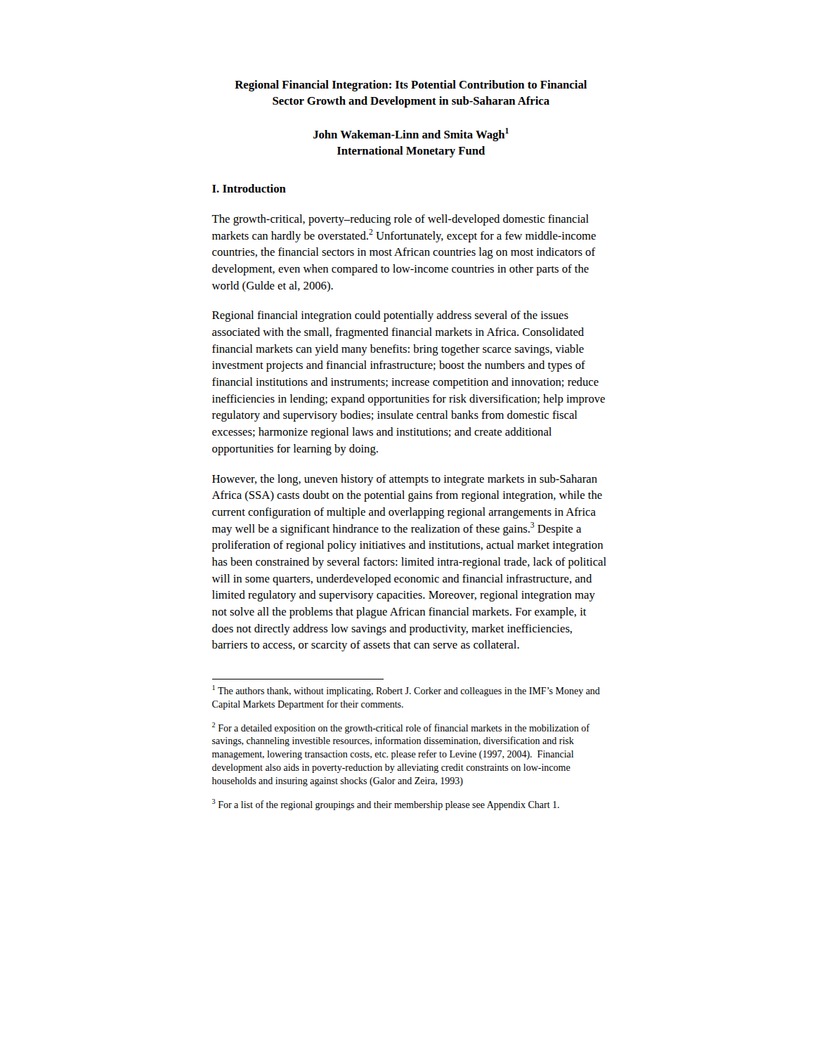Regional Financial Integration: Its Potential Contribution to Financial Sector Growth and Development in sub-Saharan Africa
John Wakeman-Linn and Smita Wagh1
International Monetary Fund
I. Introduction
The growth-critical, poverty–reducing role of well-developed domestic financial markets can hardly be overstated.2 Unfortunately, except for a few middle-income countries, the financial sectors in most African countries lag on most indicators of development, even when compared to low-income countries in other parts of the world (Gulde et al, 2006).
Regional financial integration could potentially address several of the issues associated with the small, fragmented financial markets in Africa. Consolidated financial markets can yield many benefits: bring together scarce savings, viable investment projects and financial infrastructure; boost the numbers and types of financial institutions and instruments; increase competition and innovation; reduce inefficiencies in lending; expand opportunities for risk diversification; help improve regulatory and supervisory bodies; insulate central banks from domestic fiscal excesses; harmonize regional laws and institutions; and create additional opportunities for learning by doing.
However, the long, uneven history of attempts to integrate markets in sub-Saharan Africa (SSA) casts doubt on the potential gains from regional integration, while the current configuration of multiple and overlapping regional arrangements in Africa may well be a significant hindrance to the realization of these gains.3 Despite a proliferation of regional policy initiatives and institutions, actual market integration has been constrained by several factors: limited intra-regional trade, lack of political will in some quarters, underdeveloped economic and financial infrastructure, and limited regulatory and supervisory capacities. Moreover, regional integration may not solve all the problems that plague African financial markets. For example, it does not directly address low savings and productivity, market inefficiencies, barriers to access, or scarcity of assets that can serve as collateral.
1 The authors thank, without implicating, Robert J. Corker and colleagues in the IMF’s Money and Capital Markets Department for their comments.
2 For a detailed exposition on the growth-critical role of financial markets in the mobilization of savings, channeling investible resources, information dissemination, diversification and risk management, lowering transaction costs, etc. please refer to Levine (1997, 2004). Financial development also aids in poverty-reduction by alleviating credit constraints on low-income households and insuring against shocks (Galor and Zeira, 1993)
3 For a list of the regional groupings and their membership please see Appendix Chart 1.